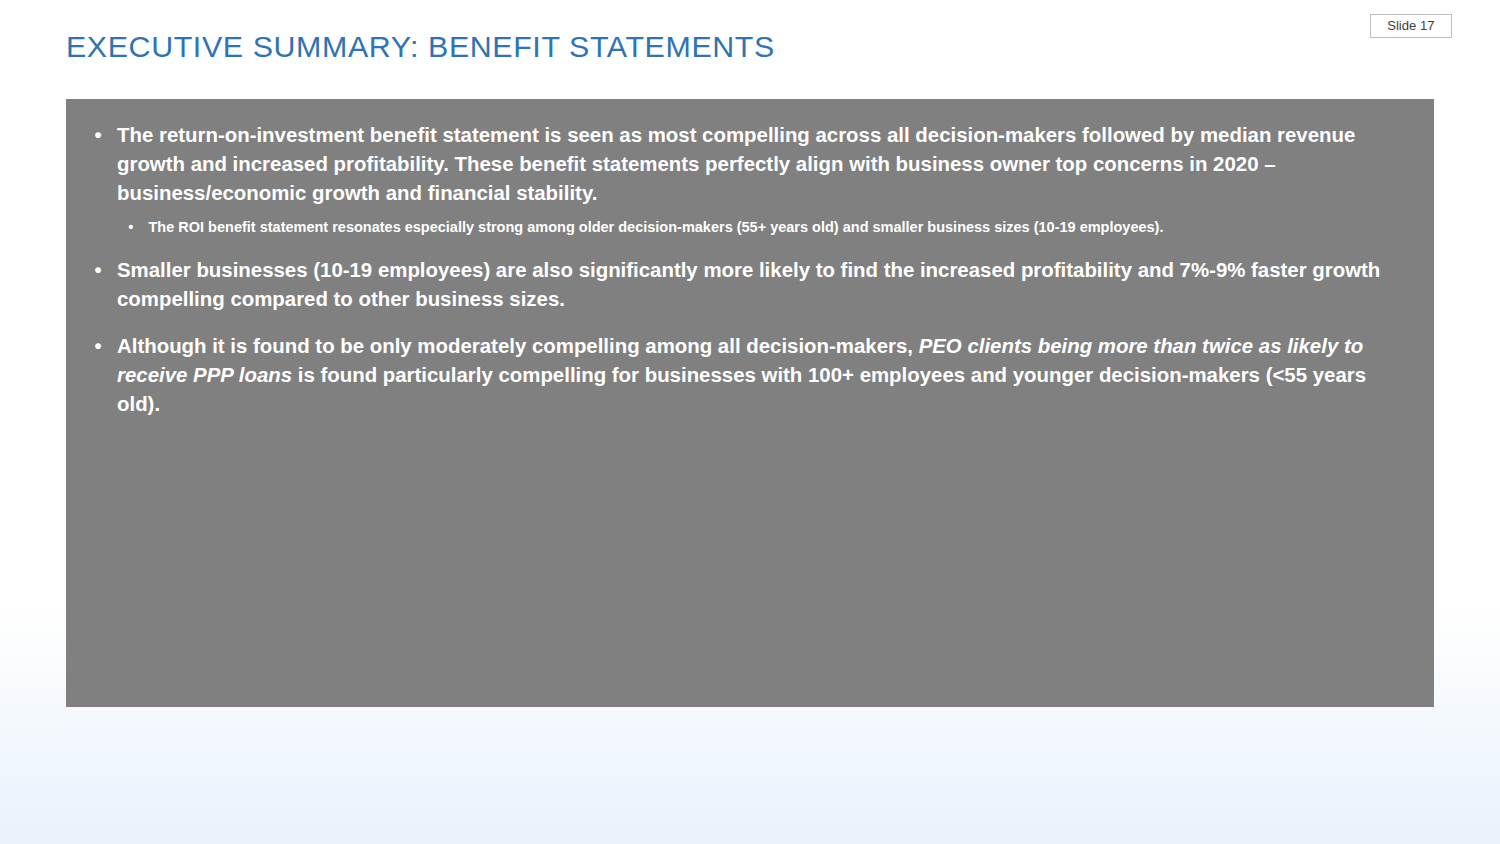Slide 17
Executive Summary: Benefit Statements
The return-on-investment benefit statement is seen as most compelling across all decision-makers followed by median revenue growth and increased profitability. These benefit statements perfectly align with business owner top concerns in 2020 – business/economic growth and financial stability.
The ROI benefit statement resonates especially strong among older decision-makers (55+ years old) and smaller business sizes (10-19 employees).
Smaller businesses (10-19 employees) are also significantly more likely to find the increased profitability and 7%-9% faster growth compelling compared to other business sizes.
Although it is found to be only moderately compelling among all decision-makers, PEO clients being more than twice as likely to receive PPP loans is found particularly compelling for businesses with 100+ employees and younger decision-makers (<55 years old).